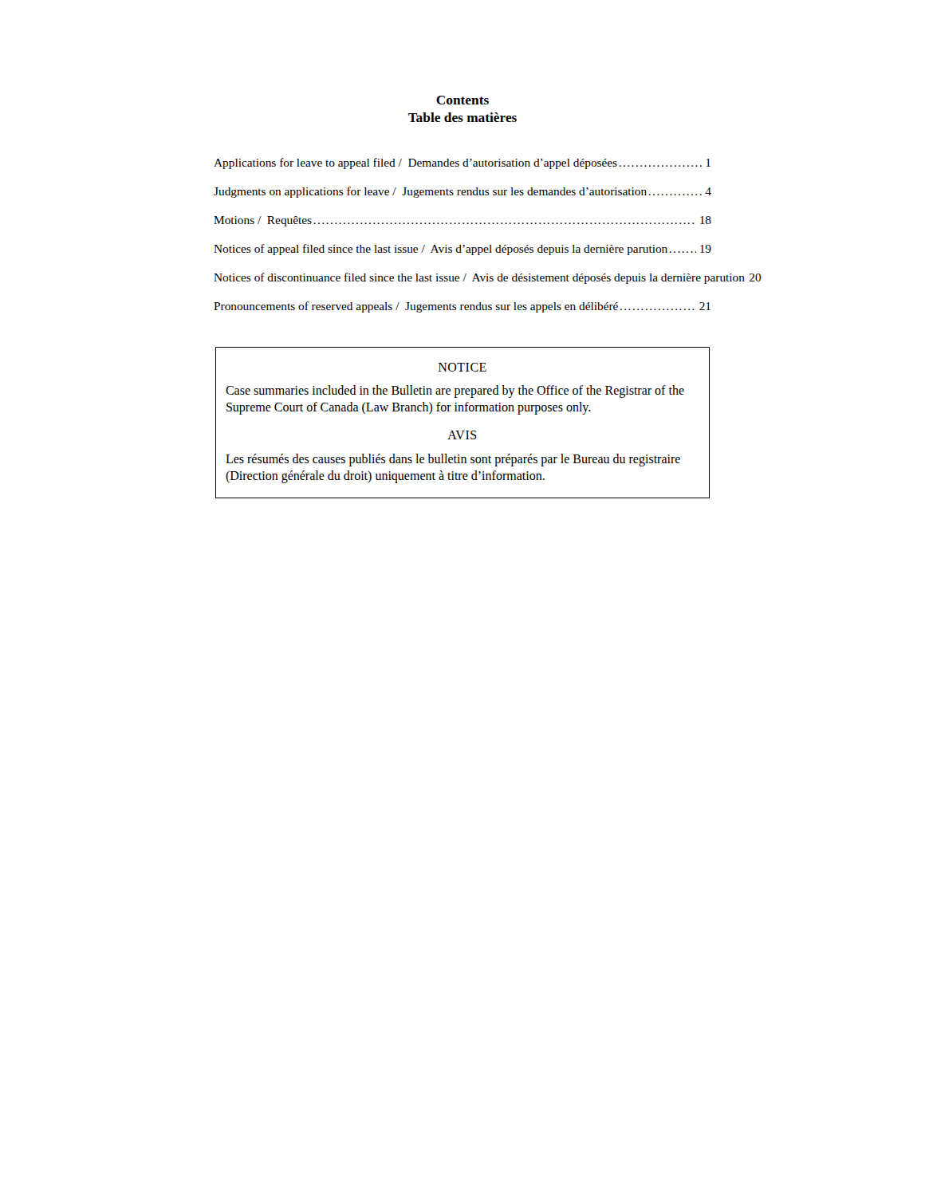Contents Table des matières
Applications for leave to appeal filed / Demandes d’autorisation d’appel déposées ......................................................................................................................................................... 1
Judgments on applications for leave / Jugements rendus sur les demandes d’autorisation ......................................................................................................................................................... 4
Motions / Requêtes ......................................................................................................................................................... 18
Notices of appeal filed since the last issue / Avis d’appel déposés depuis la dernière parution ......................................................................................................................................................... 19
Notices of discontinuance filed since the last issue / Avis de désistement déposés depuis la dernière parution ......................................................................................................................................................... 20
Pronouncements of reserved appeals / Jugements rendus sur les appels en délibéré ......................................................................................................................................................... 21
NOTICE
Case summaries included in the Bulletin are prepared by the Office of the Registrar of the Supreme Court of Canada (Law Branch) for information purposes only.
AVIS
Les résumés des causes publiés dans le bulletin sont préparés par le Bureau du registraire (Direction générale du droit) uniquement à titre d’information.